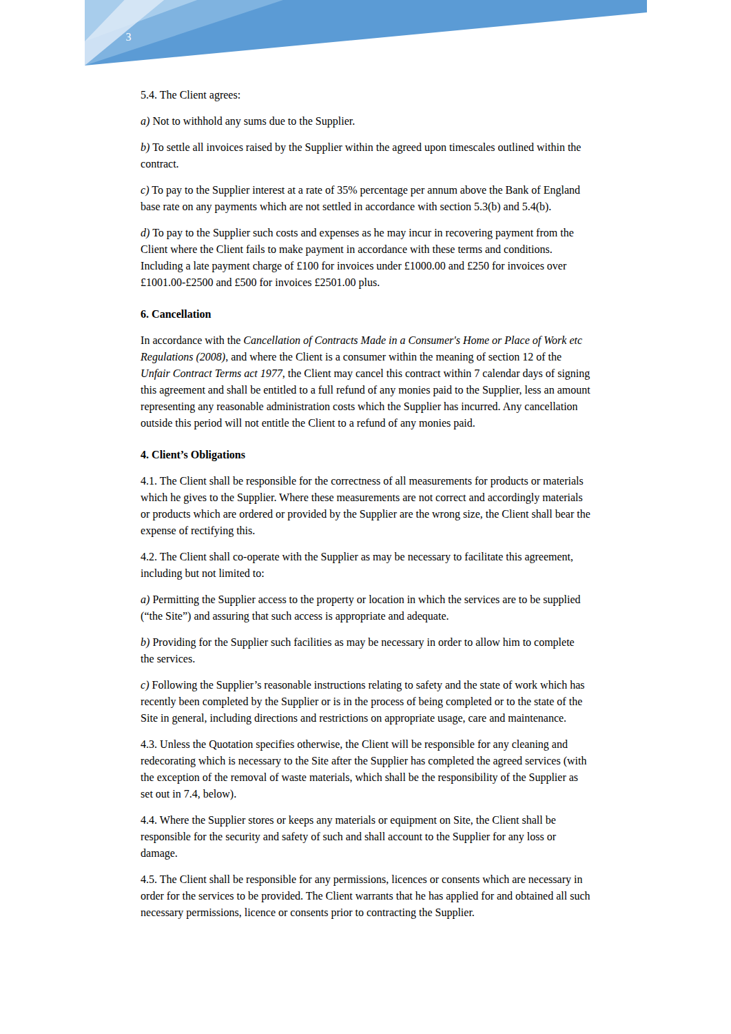3
5.4. The Client agrees:
a) Not to withhold any sums due to the Supplier.
b) To settle all invoices raised by the Supplier within the agreed upon timescales outlined within the contract.
c) To pay to the Supplier interest at a rate of 35% percentage per annum above the Bank of England base rate on any payments which are not settled in accordance with section 5.3(b) and 5.4(b).
d) To pay to the Supplier such costs and expenses as he may incur in recovering payment from the Client where the Client fails to make payment in accordance with these terms and conditions. Including a late payment charge of £100 for invoices under £1000.00 and £250 for invoices over £1001.00-£2500 and £500 for invoices £2501.00 plus.
6. Cancellation
In accordance with the Cancellation of Contracts Made in a Consumer's Home or Place of Work etc Regulations (2008), and where the Client is a consumer within the meaning of section 12 of the Unfair Contract Terms act 1977, the Client may cancel this contract within 7 calendar days of signing this agreement and shall be entitled to a full refund of any monies paid to the Supplier, less an amount representing any reasonable administration costs which the Supplier has incurred. Any cancellation outside this period will not entitle the Client to a refund of any monies paid.
4. Client’s Obligations
4.1. The Client shall be responsible for the correctness of all measurements for products or materials which he gives to the Supplier. Where these measurements are not correct and accordingly materials or products which are ordered or provided by the Supplier are the wrong size, the Client shall bear the expense of rectifying this.
4.2. The Client shall co-operate with the Supplier as may be necessary to facilitate this agreement, including but not limited to:
a) Permitting the Supplier access to the property or location in which the services are to be supplied (“the Site”) and assuring that such access is appropriate and adequate.
b) Providing for the Supplier such facilities as may be necessary in order to allow him to complete the services.
c) Following the Supplier’s reasonable instructions relating to safety and the state of work which has recently been completed by the Supplier or is in the process of being completed or to the state of the Site in general, including directions and restrictions on appropriate usage, care and maintenance.
4.3. Unless the Quotation specifies otherwise, the Client will be responsible for any cleaning and redecorating which is necessary to the Site after the Supplier has completed the agreed services (with the exception of the removal of waste materials, which shall be the responsibility of the Supplier as set out in 7.4, below).
4.4. Where the Supplier stores or keeps any materials or equipment on Site, the Client shall be responsible for the security and safety of such and shall account to the Supplier for any loss or damage.
4.5. The Client shall be responsible for any permissions, licences or consents which are necessary in order for the services to be provided. The Client warrants that he has applied for and obtained all such necessary permissions, licence or consents prior to contracting the Supplier.